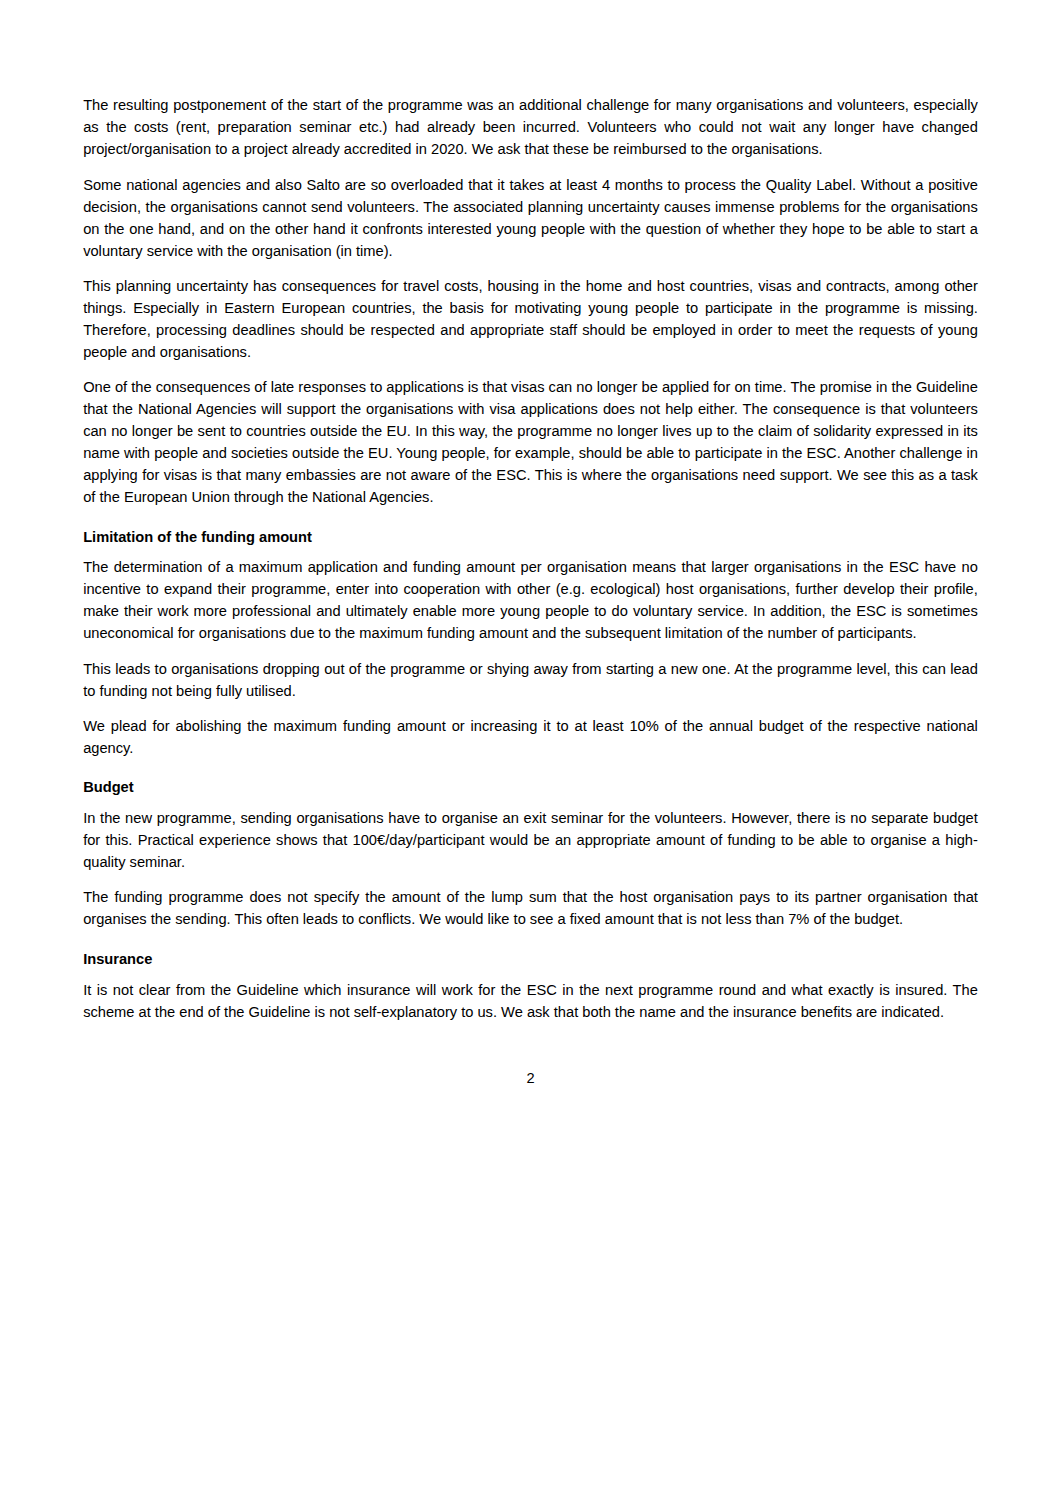The resulting postponement of the start of the programme was an additional challenge for many organisations and volunteers, especially as the costs (rent, preparation seminar etc.) had already been incurred. Volunteers who could not wait any longer have changed project/organisation to a project already accredited in 2020. We ask that these be reimbursed to the organisations.
Some national agencies and also Salto are so overloaded that it takes at least 4 months to process the Quality Label. Without a positive decision, the organisations cannot send volunteers. The associated planning uncertainty causes immense problems for the organisations on the one hand, and on the other hand it confronts interested young people with the question of whether they hope to be able to start a voluntary service with the organisation (in time).
This planning uncertainty has consequences for travel costs, housing in the home and host countries, visas and contracts, among other things. Especially in Eastern European countries, the basis for motivating young people to participate in the programme is missing. Therefore, processing deadlines should be respected and appropriate staff should be employed in order to meet the requests of young people and organisations.
One of the consequences of late responses to applications is that visas can no longer be applied for on time. The promise in the Guideline that the National Agencies will support the organisations with visa applications does not help either. The consequence is that volunteers can no longer be sent to countries outside the EU. In this way, the programme no longer lives up to the claim of solidarity expressed in its name with people and societies outside the EU. Young people, for example, should be able to participate in the ESC. Another challenge in applying for visas is that many embassies are not aware of the ESC. This is where the organisations need support. We see this as a task of the European Union through the National Agencies.
Limitation of the funding amount
The determination of a maximum application and funding amount per organisation means that larger organisations in the ESC have no incentive to expand their programme, enter into cooperation with other (e.g. ecological) host organisations, further develop their profile, make their work more professional and ultimately enable more young people to do voluntary service. In addition, the ESC is sometimes uneconomical for organisations due to the maximum funding amount and the subsequent limitation of the number of participants.
This leads to organisations dropping out of the programme or shying away from starting a new one. At the programme level, this can lead to funding not being fully utilised.
We plead for abolishing the maximum funding amount or increasing it to at least 10% of the annual budget of the respective national agency.
Budget
In the new programme, sending organisations have to organise an exit seminar for the volunteers. However, there is no separate budget for this. Practical experience shows that 100€/day/participant would be an appropriate amount of funding to be able to organise a high-quality seminar.
The funding programme does not specify the amount of the lump sum that the host organisation pays to its partner organisation that organises the sending. This often leads to conflicts. We would like to see a fixed amount that is not less than 7% of the budget.
Insurance
It is not clear from the Guideline which insurance will work for the ESC in the next programme round and what exactly is insured. The scheme at the end of the Guideline is not self-explanatory to us. We ask that both the name and the insurance benefits are indicated.
2